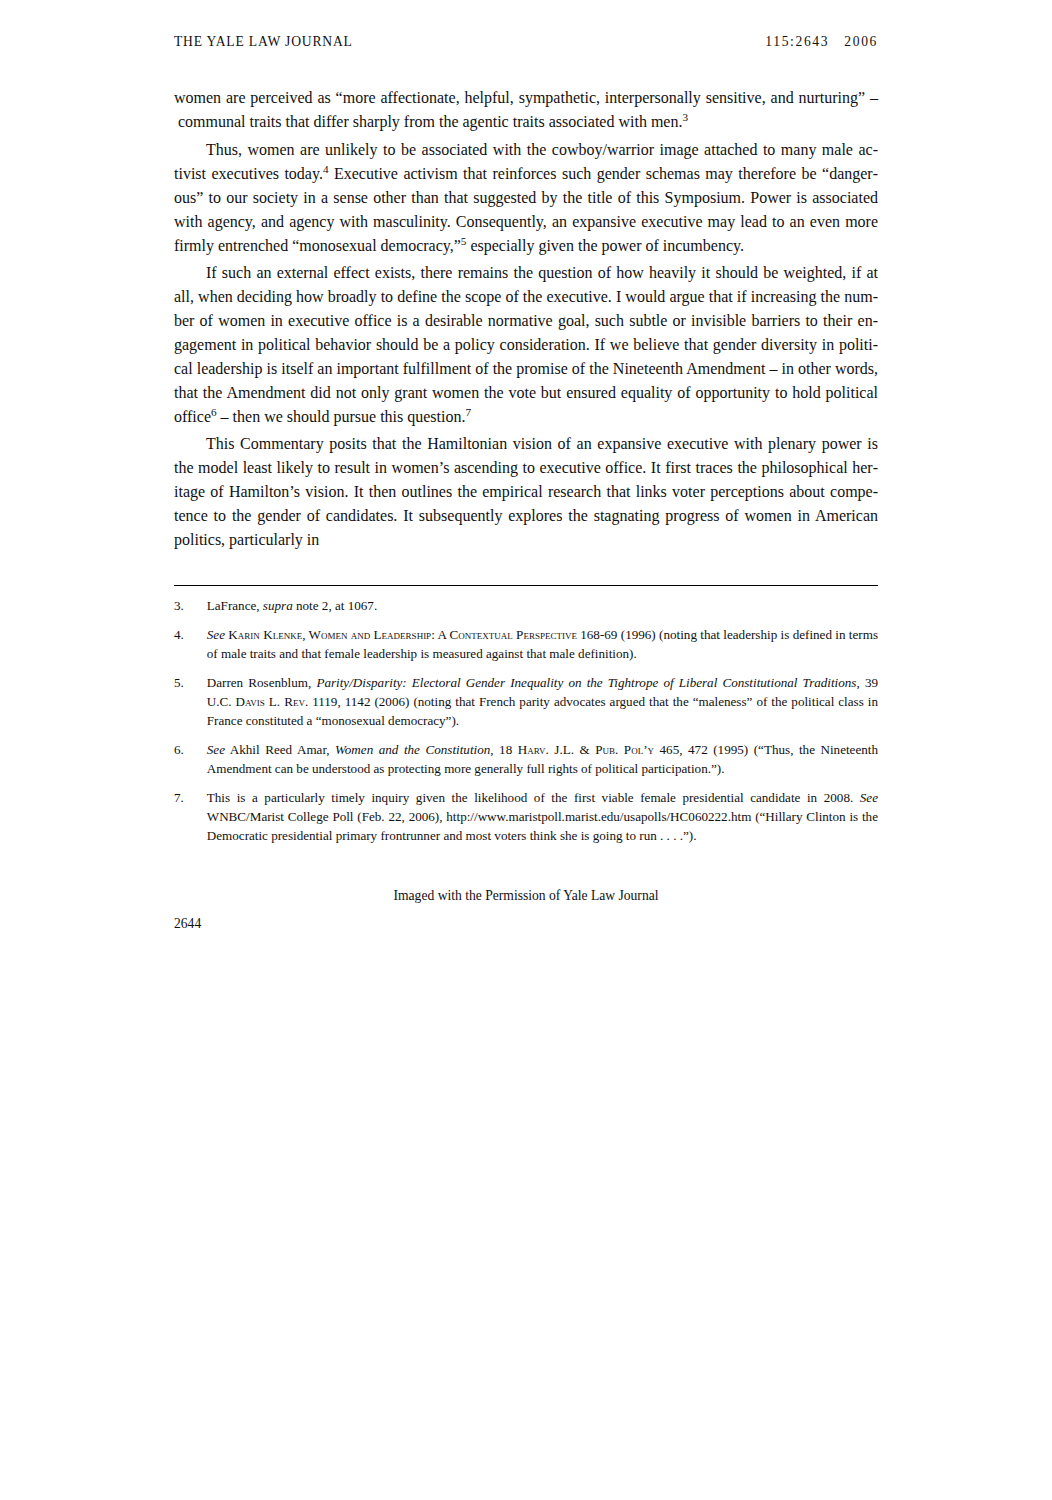The Yale Law Journal 115:2643 2006
women are perceived as “more affectionate, helpful, sympathetic, interpersonally sensitive, and nurturing” – communal traits that differ sharply from the agentic traits associated with men.3
Thus, women are unlikely to be associated with the cowboy/warrior image attached to many male activist executives today.4 Executive activism that reinforces such gender schemas may therefore be “dangerous” to our society in a sense other than that suggested by the title of this Symposium. Power is associated with agency, and agency with masculinity. Consequently, an expansive executive may lead to an even more firmly entrenched “monosexual democracy,”5 especially given the power of incumbency.
If such an external effect exists, there remains the question of how heavily it should be weighted, if at all, when deciding how broadly to define the scope of the executive. I would argue that if increasing the number of women in executive office is a desirable normative goal, such subtle or invisible barriers to their engagement in political behavior should be a policy consideration. If we believe that gender diversity in political leadership is itself an important fulfillment of the promise of the Nineteenth Amendment – in other words, that the Amendment did not only grant women the vote but ensured equality of opportunity to hold political office6 – then we should pursue this question.7
This Commentary posits that the Hamiltonian vision of an expansive executive with plenary power is the model least likely to result in women’s ascending to executive office. It first traces the philosophical heritage of Hamilton’s vision. It then outlines the empirical research that links voter perceptions about competence to the gender of candidates. It subsequently explores the stagnating progress of women in American politics, particularly in
3. LaFrance, supra note 2, at 1067.
4. See Karin Klenke, Women and Leadership: A Contextual Perspective 168-69 (1996) (noting that leadership is defined in terms of male traits and that female leadership is measured against that male definition).
5. Darren Rosenblum, Parity/Disparity: Electoral Gender Inequality on the Tightrope of Liberal Constitutional Traditions, 39 U.C. Davis L. Rev. 1119, 1142 (2006) (noting that French parity advocates argued that the “maleness” of the political class in France constituted a “monosexual democracy”).
6. See Akhil Reed Amar, Women and the Constitution, 18 Harv. J.L. & Pub. Pol’y 465, 472 (1995) (“Thus, the Nineteenth Amendment can be understood as protecting more generally full rights of political participation.”).
7. This is a particularly timely inquiry given the likelihood of the first viable female presidential candidate in 2008. See WNBC/Marist College Poll (Feb. 22, 2006), http://www.maristpoll.marist.edu/usapolls/HC060222.htm (“Hillary Clinton is the Democratic presidential primary frontrunner and most voters think she is going to run . . . .”).
Imaged with the Permission of Yale Law Journal
2644